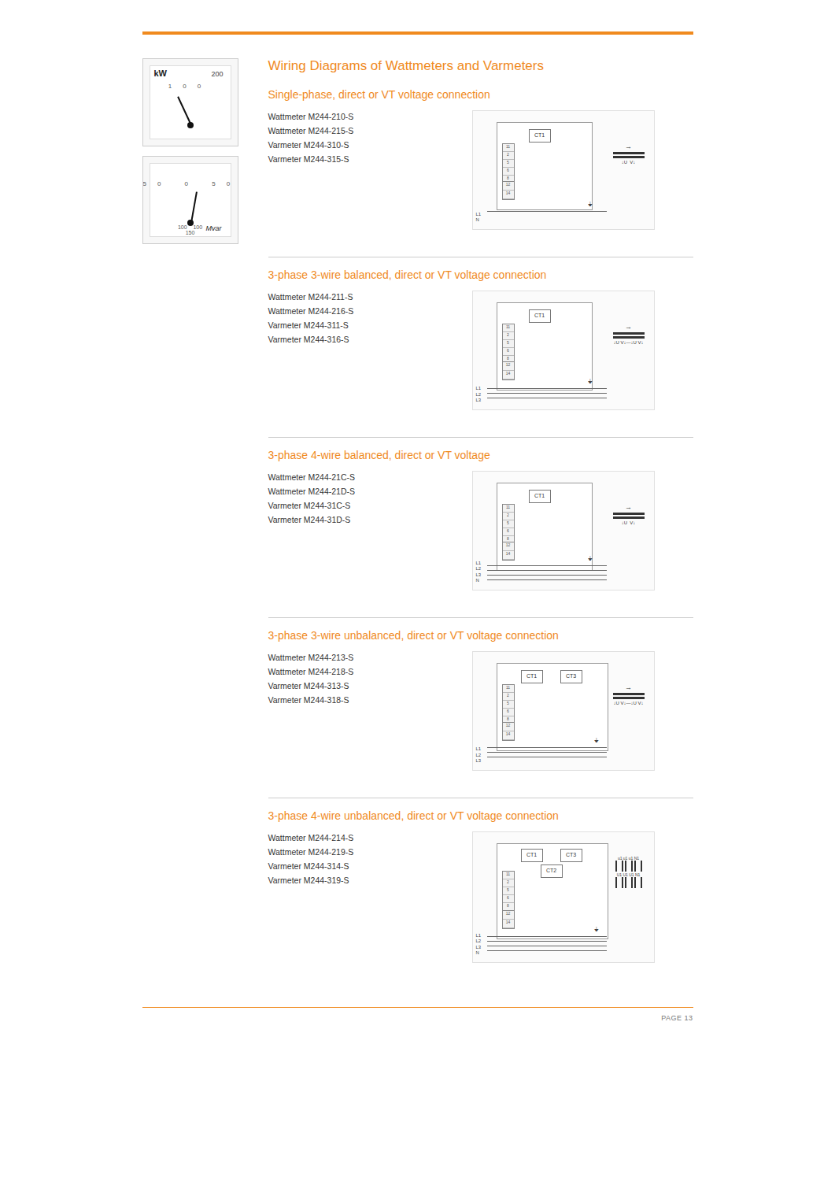kW
200
100
50 0 50
100 100
150
Mvar
Wiring Diagrams of Wattmeters and Varmeters
Single-phase, direct or VT voltage connection
Wattmeter M244-210-S
Wattmeter M244-215-S
Varmeter M244-310-S
Varmeter M244-315-S
CT1
11
2
5
6
8
12
14
L1
N
⏚
→
↓U V↓
3-phase 3-wire balanced, direct or VT voltage connection
Wattmeter M244-211-S
Wattmeter M244-216-S
Varmeter M244-311-S
Varmeter M244-316-S
CT1
11
2
5
6
8
12
14
L1
L2
L3
⏚
→
↓U V↓—↓U V↓
3-phase 4-wire balanced, direct or VT voltage
Wattmeter M244-21C-S
Wattmeter M244-21D-S
Varmeter M244-31C-S
Varmeter M244-31D-S
CT1
11
2
5
6
8
12
14
L1
L2
L3
N
⏚
→
↓U V↓
3-phase 3-wire unbalanced, direct or VT voltage connection
Wattmeter M244-213-S
Wattmeter M244-218-S
Varmeter M244-313-S
Varmeter M244-318-S
CT1
CT3
11
2
5
6
8
12
14
L1
L2
L3
⏚
→
↓U V↓—↓U V↓
3-phase 4-wire unbalanced, direct or VT voltage connection
Wattmeter M244-214-S
Wattmeter M244-219-S
Varmeter M244-314-S
Varmeter M244-319-S
CT1
CT3
CT2
11
2
5
6
8
12
14
L1
L2
L3
N
⏚
u1 u1 u1 N1
U1 U1 U1 N1
PAGE 13